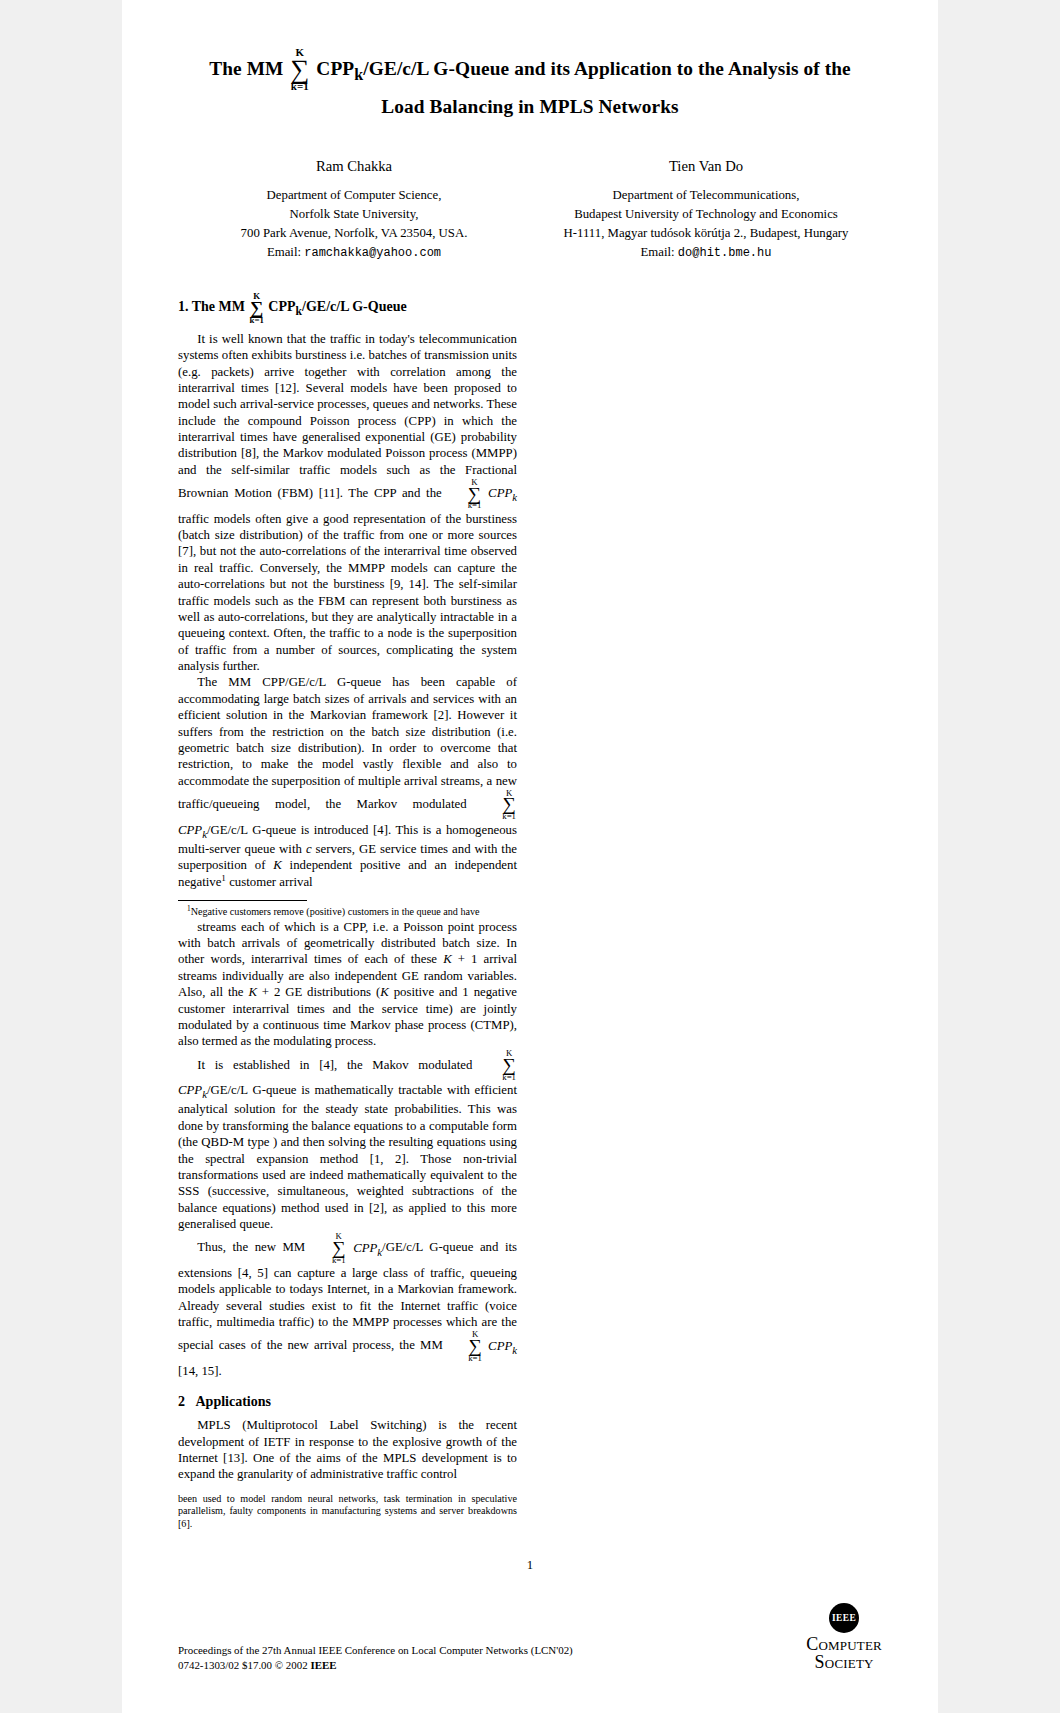The MM K∑k=1 CPPk/GE/c/L G-Queue and its Application to the Analysis of the
Load Balancing in MPLS Networks
Ram Chakka
Department of Computer Science,
Norfolk State University,
700 Park Avenue, Norfolk, VA 23504, USA.
Email: ramchakka@yahoo.com
Tien Van Do
Department of Telecommunications,
Budapest University of Technology and Economics
H-1111, Magyar tudósok körútja 2., Budapest, Hungary
Email: do@hit.bme.hu
1. The MM K∑k=1 CPPk/GE/c/L G-Queue
It is well known that the traffic in today's telecommunication systems often exhibits burstiness i.e. batches of transmission units (e.g. packets) arrive together with correlation among the interarrival times [12]. Several models have been proposed to model such arrival-service processes, queues and networks. These include the compound Poisson process (CPP) in which the interarrival times have generalised exponential (GE) probability distribution [8], the Markov modulated Poisson process (MMPP) and the self-similar traffic models such as the Fractional Brownian Motion (FBM) [11]. The CPP and the K∑k=1 CPPk traffic models often give a good representation of the burstiness (batch size distribution) of the traffic from one or more sources [7], but not the auto-correlations of the interarrival time observed in real traffic. Conversely, the MMPP models can capture the auto-correlations but not the burstiness [9, 14]. The self-similar traffic models such as the FBM can represent both burstiness as well as auto-correlations, but they are analytically intractable in a queueing context. Often, the traffic to a node is the superposition of traffic from a number of sources, complicating the system analysis further.
The MM CPP/GE/c/L G-queue has been capable of accommodating large batch sizes of arrivals and services with an efficient solution in the Markovian framework [2]. However it suffers from the restriction on the batch size distribution (i.e. geometric batch size distribution). In order to overcome that restriction, to make the model vastly flexible and also to accommodate the superposition of multiple arrival streams, a new traffic/queueing model, the Markov modulated K∑k=1 CPPk/GE/c/L G-queue is introduced [4]. This is a homogeneous multi-server queue with c servers, GE service times and with the superposition of K independent positive and an independent negative1 customer arrival
1Negative customers remove (positive) customers in the queue and have
streams each of which is a CPP, i.e. a Poisson point process with batch arrivals of geometrically distributed batch size. In other words, interarrival times of each of these K + 1 arrival streams individually are also independent GE random variables. Also, all the K + 2 GE distributions (K positive and 1 negative customer interarrival times and the service time) are jointly modulated by a continuous time Markov phase process (CTMP), also termed as the modulating process.
It is established in [4], the Makov modulated K∑k=1 CPPk/GE/c/L G-queue is mathematically tractable with efficient analytical solution for the steady state probabilities. This was done by transforming the balance equations to a computable form (the QBD-M type ) and then solving the resulting equations using the spectral expansion method [1, 2]. Those non-trivial transformations used are indeed mathematically equivalent to the SSS (successive, simultaneous, weighted subtractions of the balance equations) method used in [2], as applied to this more generalised queue.
Thus, the new MM K∑k=1 CPPk/GE/c/L G-queue and its extensions [4, 5] can capture a large class of traffic, queueing models applicable to todays Internet, in a Markovian framework. Already several studies exist to fit the Internet traffic (voice traffic, multimedia traffic) to the MMPP processes which are the special cases of the new arrival process, the MM K∑k=1 CPPk [14, 15].
2 Applications
MPLS (Multiprotocol Label Switching) is the recent development of IETF in response to the explosive growth of the Internet [13]. One of the aims of the MPLS development is to expand the granularity of administrative traffic control
been used to model random neural networks, task termination in speculative parallelism, faulty components in manufacturing systems and server breakdowns [6].
1
Proceedings of the 27th Annual IEEE Conference on Local Computer Networks (LCN'02)
0742-1303/02 $17.00 © 2002 IEEE
IEEE Computer Society